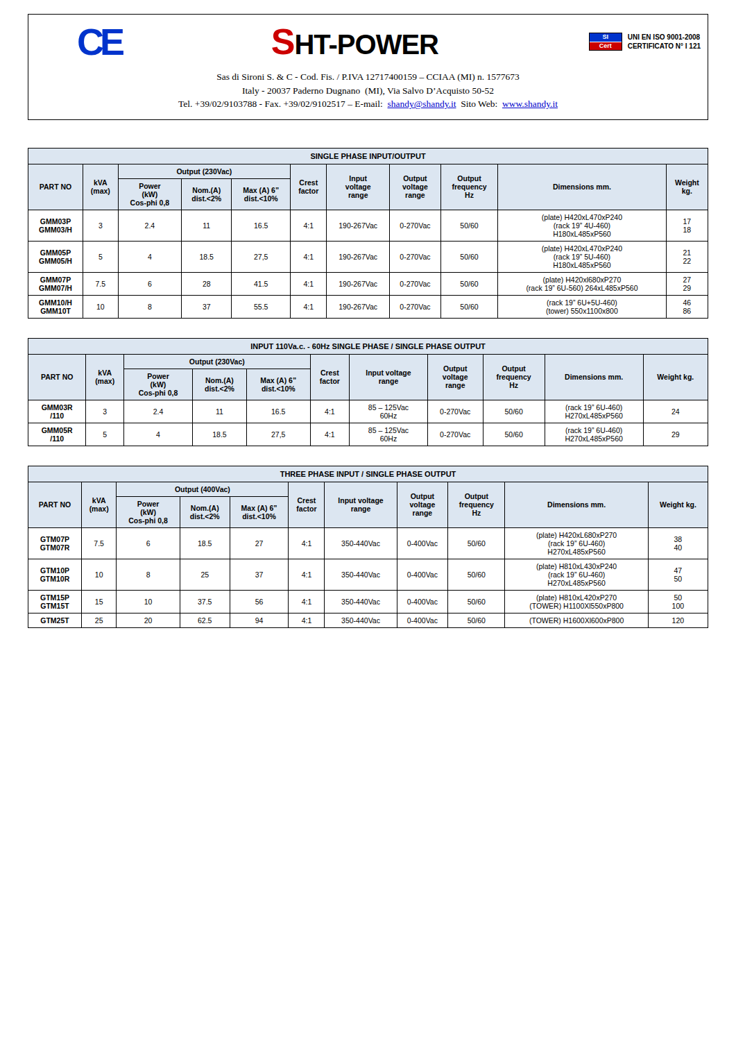CE
SHT-POWER
SI
Cert
UNI EN ISO 9001-2008
CERTIFICATO N° I 121
Sas di Sironi S. & C - Cod. Fis. / P.IVA 12717400159 – CCIAA (MI) n. 1577673
Italy - 20037 Paderno Dugnano (MI), Via Salvo D’Acquisto 50-52
Tel. +39/02/9103788 - Fax. +39/02/9102517 – E-mail: shandy@shandy.it Sito Web: www.shandy.it
| SINGLE PHASE INPUT/OUTPUT |
| --- |
| PART NO | kVA (max) | Output (230Vac) | Crest factor | Input voltage range | Output voltage range | Output frequency Hz | Dimensions mm. | Weight kg. |
| Power (kW) Cos-phi 0,8 | Nom.(A) dist.<2% | Max (A) 6” dist.<10% |
| GMM03P GMM03/H | 3 | 2.4 | 11 | 16.5 | 4:1 | 190-267Vac | 0-270Vac | 50/60 | (plate) H420xL470xP240 (rack 19” 4U-460) H180xL485xP560 | 17 18 |
| GMM05P GMM05/H | 5 | 4 | 18.5 | 27,5 | 4:1 | 190-267Vac | 0-270Vac | 50/60 | (plate) H420xL470xP240 (rack 19” 5U-460) H180xL485xP560 | 21 22 |
| GMM07P GMM07/H | 7.5 | 6 | 28 | 41.5 | 4:1 | 190-267Vac | 0-270Vac | 50/60 | (plate) H420xl680xP270 (rack 19” 6U-560) 264xL485xP560 | 27 29 |
| GMM10/H GMM10T | 10 | 8 | 37 | 55.5 | 4:1 | 190-267Vac | 0-270Vac | 50/60 | (rack 19” 6U+5U-460) (tower) 550x1100x800 | 46 86 |
| INPUT 110Va.c. - 60Hz SINGLE PHASE / SINGLE PHASE OUTPUT |
| --- |
| PART NO | kVA (max) | Output (230Vac) | Crest factor | Input voltage range | Output voltage range | Output frequency Hz | Dimensions mm. | Weight kg. |
| Power (kW) Cos-phi 0,8 | Nom.(A) dist.<2% | Max (A) 6” dist.<10% |
| GMM03R /110 | 3 | 2.4 | 11 | 16.5 | 4:1 | 85 – 125Vac 60Hz | 0-270Vac | 50/60 | (rack 19” 6U-460) H270xL485xP560 | 24 |
| GMM05R /110 | 5 | 4 | 18.5 | 27,5 | 4:1 | 85 – 125Vac 60Hz | 0-270Vac | 50/60 | (rack 19” 6U-460) H270xL485xP560 | 29 |
| THREE PHASE INPUT / SINGLE PHASE OUTPUT |
| --- |
| PART NO | kVA (max) | Output (400Vac) | Crest factor | Input voltage range | Output voltage range | Output frequency Hz | Dimensions mm. | Weight kg. |
| Power (kW) Cos-phi 0,8 | Nom.(A) dist.<2% | Max (A) 6” dist.<10% |
| GTM07P GTM07R | 7.5 | 6 | 18.5 | 27 | 4:1 | 350-440Vac | 0-400Vac | 50/60 | (plate) H420xL680xP270 (rack 19” 6U-460) H270xL485xP560 | 38 40 |
| GTM10P GTM10R | 10 | 8 | 25 | 37 | 4:1 | 350-440Vac | 0-400Vac | 50/60 | (plate) H810xL430xP240 (rack 19” 6U-460) H270xL485xP560 | 47 50 |
| GTM15P GTM15T | 15 | 10 | 37.5 | 56 | 4:1 | 350-440Vac | 0-400Vac | 50/60 | (plate) H810xL420xP270 (TOWER) H1100Xl550xP800 | 50 100 |
| GTM25T | 25 | 20 | 62.5 | 94 | 4:1 | 350-440Vac | 0-400Vac | 50/60 | (TOWER) H1600Xl600xP800 | 120 |